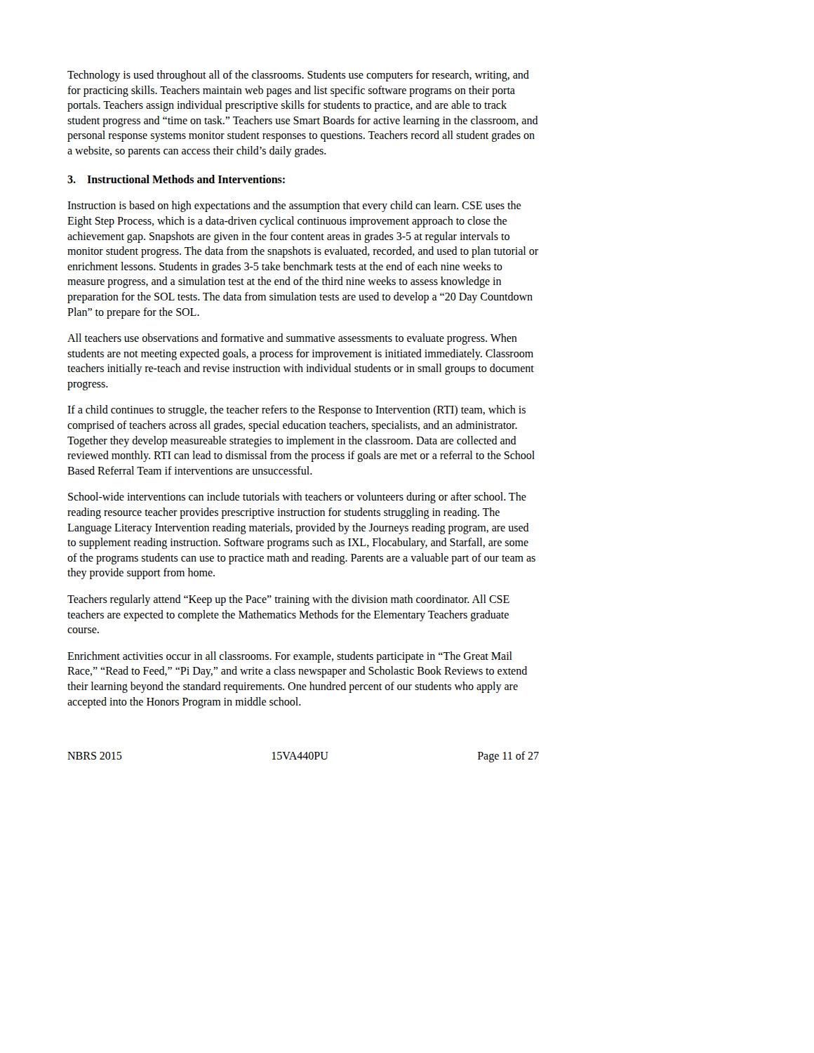Technology is used throughout all of the classrooms. Students use computers for research, writing, and for practicing skills. Teachers maintain web pages and list specific software programs on their porta portals. Teachers assign individual prescriptive skills for students to practice, and are able to track student progress and “time on task.” Teachers use Smart Boards for active learning in the classroom, and personal response systems monitor student responses to questions. Teachers record all student grades on a website, so parents can access their child’s daily grades.
3. Instructional Methods and Interventions:
Instruction is based on high expectations and the assumption that every child can learn. CSE uses the Eight Step Process, which is a data-driven cyclical continuous improvement approach to close the achievement gap. Snapshots are given in the four content areas in grades 3-5 at regular intervals to monitor student progress. The data from the snapshots is evaluated, recorded, and used to plan tutorial or enrichment lessons. Students in grades 3-5 take benchmark tests at the end of each nine weeks to measure progress, and a simulation test at the end of the third nine weeks to assess knowledge in preparation for the SOL tests. The data from simulation tests are used to develop a “20 Day Countdown Plan” to prepare for the SOL.
All teachers use observations and formative and summative assessments to evaluate progress. When students are not meeting expected goals, a process for improvement is initiated immediately. Classroom teachers initially re-teach and revise instruction with individual students or in small groups to document progress.
If a child continues to struggle, the teacher refers to the Response to Intervention (RTI) team, which is comprised of teachers across all grades, special education teachers, specialists, and an administrator. Together they develop measureable strategies to implement in the classroom. Data are collected and reviewed monthly. RTI can lead to dismissal from the process if goals are met or a referral to the School Based Referral Team if interventions are unsuccessful.
School-wide interventions can include tutorials with teachers or volunteers during or after school. The reading resource teacher provides prescriptive instruction for students struggling in reading. The Language Literacy Intervention reading materials, provided by the Journeys reading program, are used to supplement reading instruction. Software programs such as IXL, Flocabulary, and Starfall, are some of the programs students can use to practice math and reading. Parents are a valuable part of our team as they provide support from home.
Teachers regularly attend “Keep up the Pace” training with the division math coordinator. All CSE teachers are expected to complete the Mathematics Methods for the Elementary Teachers graduate course.
Enrichment activities occur in all classrooms. For example, students participate in “The Great Mail Race,” “Read to Feed,” “Pi Day,” and write a class newspaper and Scholastic Book Reviews to extend their learning beyond the standard requirements. One hundred percent of our students who apply are accepted into the Honors Program in middle school.
NBRS 2015 15VA440PU Page 11 of 27